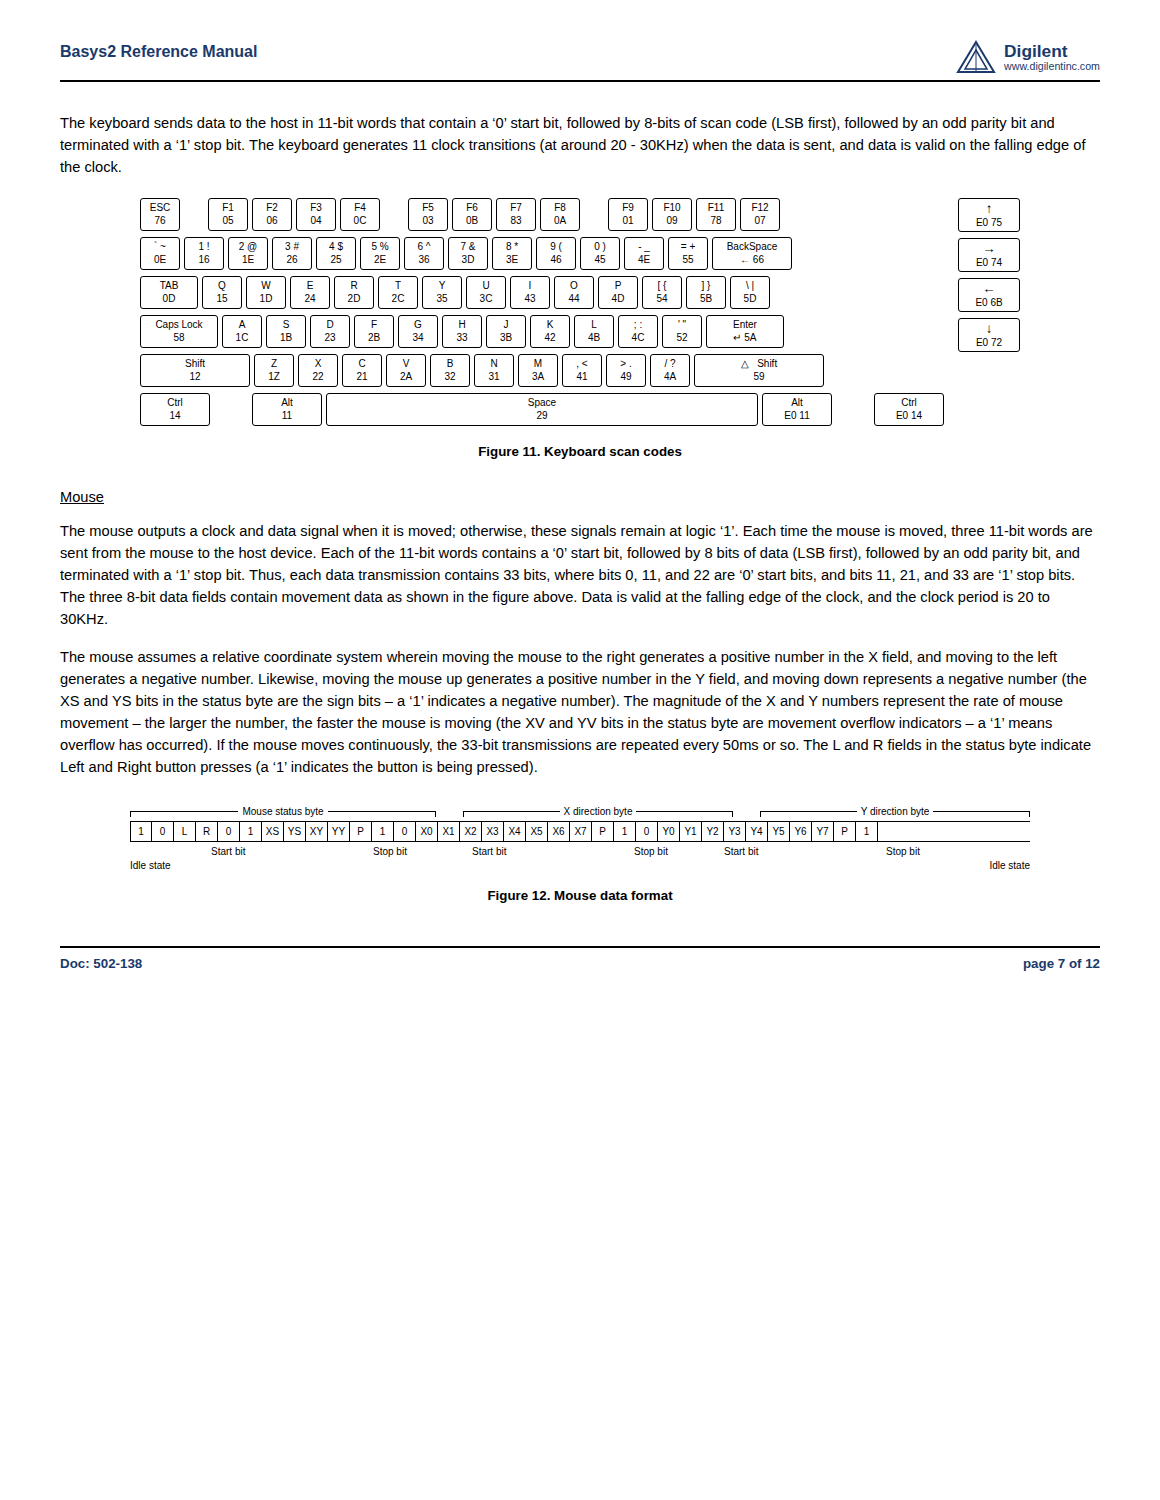Basys2 Reference Manual
Digilent
www.digilentinc.com
The keyboard sends data to the host in 11-bit words that contain a ‘0’ start bit, followed by 8-bits of scan code (LSB first), followed by an odd parity bit and terminated with a ‘1’ stop bit. The keyboard generates 11 clock transitions (at around 20 - 30KHz) when the data is sent, and data is valid on the falling edge of the clock.
ESC 76
F105
F206
F304
F40C
F503
F60B
F783
F80A
F901
F1009
F1178
F1207
` ~0E
1 !16
2 @1E
3 #26
4 $25
5 % 2E
6 ^36
7 &3D
8 *3E
9 (46
0 ) 45
- _4E
= +55
BackSpace← 66
TAB 0D
Q 15
W 1D
E 24
R 2D
T 2C
Y 35
U 3C
I 43
O 44
P 4D
[ {54
] }5B
\ |5D
Caps Lock 58
A 1C
S 1B
D 23
F 2B
G 34
H 33
J 3B
K 42
L 4B
; : 4C
' "52
Enter↵ 5A
Shift 12
Z 1Z
X 22
C 21
V 2A
B 32
N 31
M 3A
, <41
> . 49
/ ?4A
△ Shift 59
Ctrl 14
Alt 11
Space 29
Alt E0 11
Ctrl E0 14
↑E0 75
→E0 74
←E0 6B
↓E0 72
Figure 11. Keyboard scan codes
Mouse
The mouse outputs a clock and data signal when it is moved; otherwise, these signals remain at logic ‘1’. Each time the mouse is moved, three 11-bit words are sent from the mouse to the host device. Each of the 11-bit words contains a ‘0’ start bit, followed by 8 bits of data (LSB first), followed by an odd parity bit, and terminated with a ‘1’ stop bit. Thus, each data transmission contains 33 bits, where bits 0, 11, and 22 are ‘0’ start bits, and bits 11, 21, and 33 are ‘1’ stop bits. The three 8-bit data fields contain movement data as shown in the figure above. Data is valid at the falling edge of the clock, and the clock period is 20 to 30KHz.
The mouse assumes a relative coordinate system wherein moving the mouse to the right generates a positive number in the X field, and moving to the left generates a negative number. Likewise, moving the mouse up generates a positive number in the Y field, and moving down represents a negative number (the XS and YS bits in the status byte are the sign bits – a ‘1’ indicates a negative number). The magnitude of the X and Y numbers represent the rate of mouse movement – the larger the number, the faster the mouse is moving (the XV and YV bits in the status byte are movement overflow indicators – a ‘1’ means overflow has occurred). If the mouse moves continuously, the 33-bit transmissions are repeated every 50ms or so. The L and R fields in the status byte indicate Left and Right button presses (a ‘1’ indicates the button is being pressed).
Mouse status byte
X direction byte
Y direction byte
1
0
L
R
0
1
XS
YS
XY
YY
P
1
0
X0
X1
X2
X3
X4
X5
X6
X7
P
1
0
Y0
Y1
Y2
Y3
Y4
Y5
Y6
Y7
P
1
Idle state
Start bit
Stop bit
Start bit
Stop bit
Start bit
Stop bit
Idle state
Figure 12. Mouse data format
Doc: 502-138
page 7 of 12